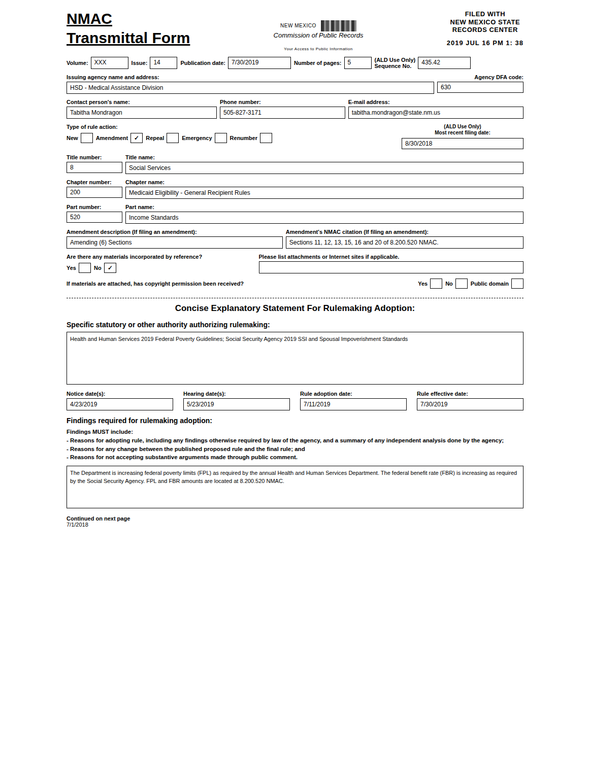NMAC
Transmittal Form
NEW MEXICO
Commission of Public Records
Your Access to Public Information
FILED WITH
NEW MEXICO STATE
RECORDS CENTER
2019 JUL 16 PM 1: 38
Volume: XXX
Issue: 14
Publication date: 7/30/2019
Number of pages: 5
(ALD Use Only)
Sequence No. 435.42
Issuing agency name and address:
HSD - Medical Assistance Division
Agency DFA code:
630
Contact person's name:
Tabitha Mondragon
Phone number:
505-827-3171
E-mail address:
tabitha.mondragon@state.nm.us
Type of rule action:
New
Amendment ✓
Repeal
Emergency
Renumber
(ALD Use Only)
Most recent filing date:
8/30/2018
Title number:
8
Title name:
Social Services
Chapter number:
200
Chapter name:
Medicaid Eligibility - General Recipient Rules
Part number:
520
Part name:
Income Standards
Amendment description (If filing an amendment):
Amending (6) Sections
Amendment's NMAC citation (If filing an amendment):
Sections 11, 12, 13, 15, 16 and 20 of 8.200.520 NMAC.
Are there any materials incorporated by reference?
Yes
No ✓
Please list attachments or Internet sites if applicable.
If materials are attached, has copyright permission been received?
Yes
No
Public domain
Concise Explanatory Statement For Rulemaking Adoption:
Specific statutory or other authority authorizing rulemaking:
Health and Human Services 2019 Federal Poverty Guidelines; Social Security Agency 2019 SSI and Spousal Impoverishment Standards
Notice date(s):
4/23/2019
Hearing date(s):
5/23/2019
Rule adoption date:
7/11/2019
Rule effective date:
7/30/2019
Findings required for rulemaking adoption:
Findings MUST include:
- Reasons for adopting rule, including any findings otherwise required by law of the agency, and a summary of any independent analysis done by the agency;
- Reasons for any change between the published proposed rule and the final rule; and
- Reasons for not accepting substantive arguments made through public comment.
The Department is increasing federal poverty limits (FPL) as required by the annual Health and Human Services Department. The federal benefit rate (FBR) is increasing as required by the Social Security Agency. FPL and FBR amounts are located at 8.200.520 NMAC.
Continued on next page
7/1/2018